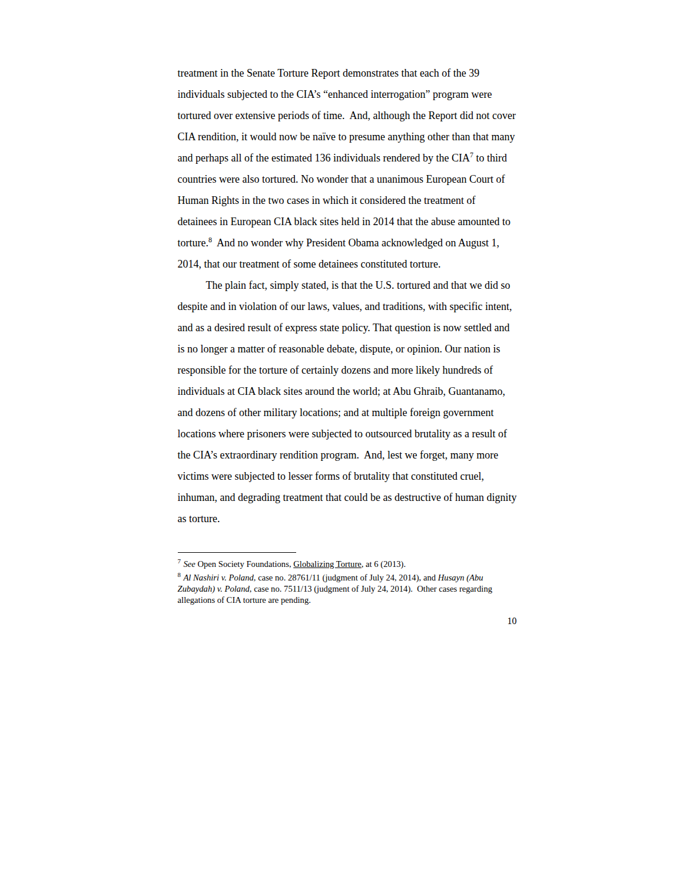treatment in the Senate Torture Report demonstrates that each of the 39 individuals subjected to the CIA’s “enhanced interrogation” program were tortured over extensive periods of time. And, although the Report did not cover CIA rendition, it would now be naïve to presume anything other than that many and perhaps all of the estimated 136 individuals rendered by the CIA7 to third countries were also tortured. No wonder that a unanimous European Court of Human Rights in the two cases in which it considered the treatment of detainees in European CIA black sites held in 2014 that the abuse amounted to torture.8 And no wonder why President Obama acknowledged on August 1, 2014, that our treatment of some detainees constituted torture.
The plain fact, simply stated, is that the U.S. tortured and that we did so despite and in violation of our laws, values, and traditions, with specific intent, and as a desired result of express state policy. That question is now settled and is no longer a matter of reasonable debate, dispute, or opinion. Our nation is responsible for the torture of certainly dozens and more likely hundreds of individuals at CIA black sites around the world; at Abu Ghraib, Guantanamo, and dozens of other military locations; and at multiple foreign government locations where prisoners were subjected to outsourced brutality as a result of the CIA’s extraordinary rendition program. And, lest we forget, many more victims were subjected to lesser forms of brutality that constituted cruel, inhuman, and degrading treatment that could be as destructive of human dignity as torture.
7 See Open Society Foundations, Globalizing Torture, at 6 (2013).
8 Al Nashiri v. Poland, case no. 28761/11 (judgment of July 24, 2014), and Husayn (Abu Zubaydah) v. Poland, case no. 7511/13 (judgment of July 24, 2014). Other cases regarding allegations of CIA torture are pending.
10